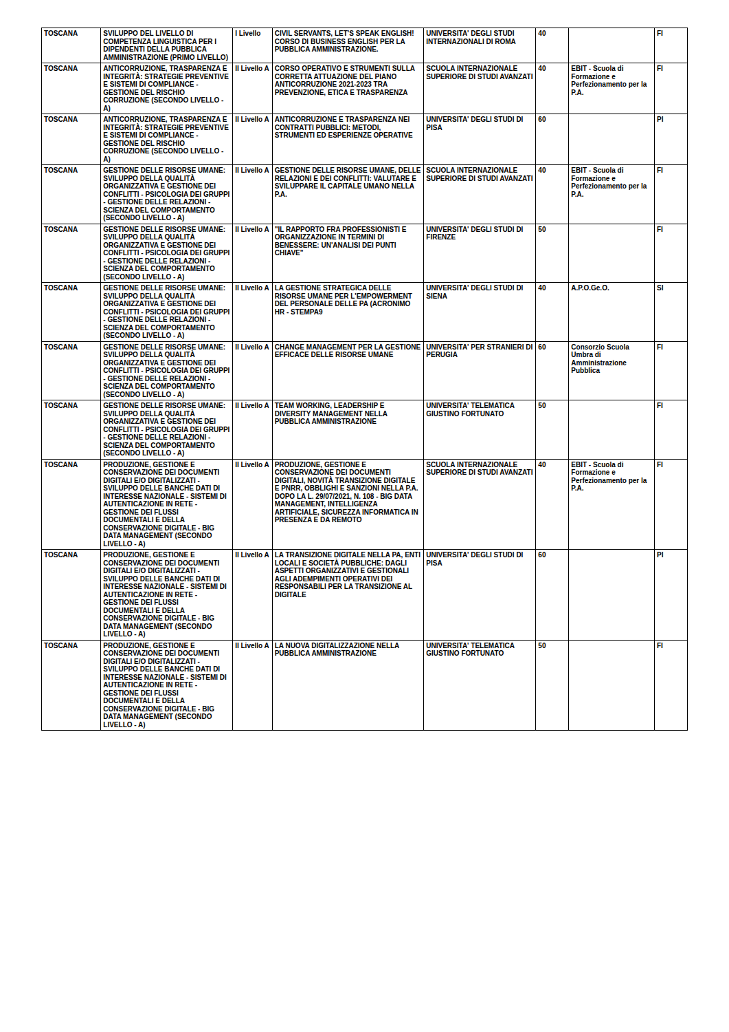| TOSCANA | SVILUPPO DEL LIVELLO DI COMPETENZA LINGUISTICA PER I DIPENDENTI DELLA PUBBLICA AMMINISTRAZIONE (PRIMO LIVELLO) | I Livello | CIVIL SERVANTS, LET'S SPEAK ENGLISH! CORSO DI BUSINESS ENGLISH PER LA PUBBLICA AMMINISTRAZIONE. | UNIVERSITA' DEGLI STUDI INTERNAZIONALI DI ROMA | 40 | | FI |
| TOSCANA | ANTICORRUZIONE, TRASPARENZA E INTEGRITÀ: STRATEGIE PREVENTIVE E SISTEMI DI COMPLIANCE - GESTIONE DEL RISCHIO CORRUZIONE (SECONDO LIVELLO - A) | II Livello A | CORSO OPERATIVO E STRUMENTI SULLA CORRETTA ATTUAZIONE DEL PIANO ANTICORRUZIONE 2021-2023 TRA PREVENZIONE, ETICA E TRASPARENZA | SCUOLA INTERNAZIONALE SUPERIORE DI STUDI AVANZATI | 40 | EBIT - Scuola di Formazione e Perfezionamento per la P.A. | FI |
| TOSCANA | ANTICORRUZIONE, TRASPARENZA E INTEGRITÀ: STRATEGIE PREVENTIVE E SISTEMI DI COMPLIANCE - GESTIONE DEL RISCHIO CORRUZIONE (SECONDO LIVELLO - A) | II Livello A | ANTICORRUZIONE E TRASPARENZA NEI CONTRATTI PUBBLICI: METODI, STRUMENTI ED ESPERIENZE OPERATIVE | UNIVERSITA' DEGLI STUDI DI PISA | 60 | | PI |
| TOSCANA | GESTIONE DELLE RISORSE UMANE: SVILUPPO DELLA QUALITÀ ORGANIZZATIVA E GESTIONE DEI CONFLITTI - PSICOLOGIA DEI GRUPPI - GESTIONE DELLE RELAZIONI - SCIENZA DEL COMPORTAMENTO (SECONDO LIVELLO - A) | II Livello A | GESTIONE DELLE RISORSE UMANE, DELLE RELAZIONI E DEI CONFLITTI: VALUTARE E SVILUPPARE IL CAPITALE UMANO NELLA P.A. | SCUOLA INTERNAZIONALE SUPERIORE DI STUDI AVANZATI | 40 | EBIT - Scuola di Formazione e Perfezionamento per la P.A. | FI |
| TOSCANA | GESTIONE DELLE RISORSE UMANE: SVILUPPO DELLA QUALITÀ ORGANIZZATIVA E GESTIONE DEI CONFLITTI - PSICOLOGIA DEI GRUPPI - GESTIONE DELLE RELAZIONI - SCIENZA DEL COMPORTAMENTO (SECONDO LIVELLO - A) | II Livello A | "IL RAPPORTO FRA PROFESSIONISTI E ORGANIZZAZIONE IN TERMINI DI BENESSERE: UN'ANALISI DEI PUNTI CHIAVE" | UNIVERSITA' DEGLI STUDI DI FIRENZE | 50 | | FI |
| TOSCANA | GESTIONE DELLE RISORSE UMANE: SVILUPPO DELLA QUALITÀ ORGANIZZATIVA E GESTIONE DEI CONFLITTI - PSICOLOGIA DEI GRUPPI - GESTIONE DELLE RELAZIONI - SCIENZA DEL COMPORTAMENTO (SECONDO LIVELLO - A) | II Livello A | LA GESTIONE STRATEGICA DELLE RISORSE UMANE PER L'EMPOWERMENT DEL PERSONALE DELLE PA (ACRONIMO HR - STEMPA9 | UNIVERSITA' DEGLI STUDI DI SIENA | 40 | A.P.O.Ge.O. | SI |
| TOSCANA | GESTIONE DELLE RISORSE UMANE: SVILUPPO DELLA QUALITÀ ORGANIZZATIVA E GESTIONE DEI CONFLITTI - PSICOLOGIA DEI GRUPPI - GESTIONE DELLE RELAZIONI - SCIENZA DEL COMPORTAMENTO (SECONDO LIVELLO - A) | II Livello A | CHANGE MANAGEMENT PER LA GESTIONE EFFICACE DELLE RISORSE UMANE | UNIVERSITA' PER STRANIERI DI PERUGIA | 60 | Consorzio Scuola Umbra di Amministrazione Pubblica | FI |
| TOSCANA | GESTIONE DELLE RISORSE UMANE: SVILUPPO DELLA QUALITÀ ORGANIZZATIVA E GESTIONE DEI CONFLITTI - PSICOLOGIA DEI GRUPPI - GESTIONE DELLE RELAZIONI - SCIENZA DEL COMPORTAMENTO (SECONDO LIVELLO - A) | II Livello A | TEAM WORKING, LEADERSHIP E DIVERSITY MANAGEMENT NELLA PUBBLICA AMMINISTRAZIONE | UNIVERSITA' TELEMATICA GIUSTINO FORTUNATO | 50 | | FI |
| TOSCANA | PRODUZIONE, GESTIONE E CONSERVAZIONE DEI DOCUMENTI DIGITALI E/O DIGITALIZZATI - SVILUPPO DELLE BANCHE DATI DI INTERESSE NAZIONALE - SISTEMI DI AUTENTICAZIONE IN RETE - GESTIONE DEI FLUSSI DOCUMENTALI E DELLA CONSERVAZIONE DIGITALE - BIG DATA MANAGEMENT (SECONDO LIVELLO - A) | II Livello A | PRODUZIONE, GESTIONE E CONSERVAZIONE DEI DOCUMENTI DIGITALI, NOVITÀ TRANSIZIONE DIGITALE E PNRR, OBBLIGHI E SANZIONI NELLA P.A. DOPO LA L. 29/07/2021, N. 108 - BIG DATA MANAGEMENT, INTELLIGENZA ARTIFICIALE, SICUREZZA INFORMATICA IN PRESENZA E DA REMOTO | SCUOLA INTERNAZIONALE SUPERIORE DI STUDI AVANZATI | 40 | EBIT - Scuola di Formazione e Perfezionamento per la P.A. | FI |
| TOSCANA | PRODUZIONE, GESTIONE E CONSERVAZIONE DEI DOCUMENTI DIGITALI E/O DIGITALIZZATI - SVILUPPO DELLE BANCHE DATI DI INTERESSE NAZIONALE - SISTEMI DI AUTENTICAZIONE IN RETE - GESTIONE DEI FLUSSI DOCUMENTALI E DELLA CONSERVAZIONE DIGITALE - BIG DATA MANAGEMENT (SECONDO LIVELLO - A) | II Livello A | LA TRANSIZIONE DIGITALE NELLA PA, ENTI LOCALI E SOCIETÀ PUBBLICHE: DAGLI ASPETTI ORGANIZZATIVI E GESTIONALI AGLI ADEMPIMENTI OPERATIVI DEI RESPONSABILI PER LA TRANSIZIONE AL DIGITALE | UNIVERSITA' DEGLI STUDI DI PISA | 60 | | PI |
| TOSCANA | PRODUZIONE, GESTIONE E CONSERVAZIONE DEI DOCUMENTI DIGITALI E/O DIGITALIZZATI - SVILUPPO DELLE BANCHE DATI DI INTERESSE NAZIONALE - SISTEMI DI AUTENTICAZIONE IN RETE - GESTIONE DEI FLUSSI DOCUMENTALI E DELLA CONSERVAZIONE DIGITALE - BIG DATA MANAGEMENT (SECONDO LIVELLO - A) | II Livello A | LA NUOVA DIGITALIZZAZIONE NELLA PUBBLICA AMMINISTRAZIONE | UNIVERSITA' TELEMATICA GIUSTINO FORTUNATO | 50 | | FI |